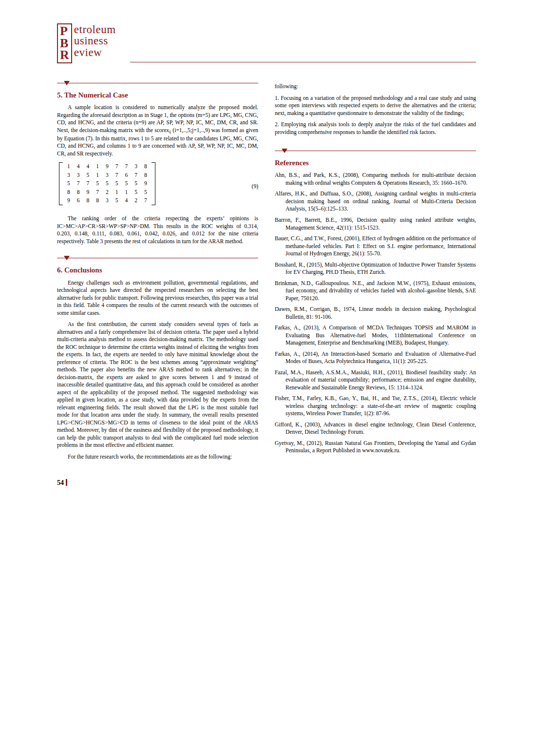P B R
etroleum usiness eview
5. The Numerical Case
A sample location is considered to numerically analyze the proposed model. Regarding the aforesaid description as in Stage 1, the options (m=5) are LPG, MG, CNG, CD, and HCNG, and the criteria (n=9) are AP, SP, WP, NP, IC, MC, DM, CR, and SR. Next, the decision-making matrix with the scorexij (i=1,..,5;j=1,..,9) was formed as given by Equation (7). In this matrix, rows 1 to 5 are related to the candidates LPG, MG, CNG, CD, and HCNG, and columns 1 to 9 are concerned with AP, SP, WP, NP, IC, MC, DM, CR, and SR respectively.
| 1 | 4 | 4 | 1 | 9 | 7 | 7 | 3 | 8 |
| 3 | 3 | 5 | 1 | 3 | 7 | 6 | 7 | 8 |
| 5 | 7 | 7 | 5 | 5 | 5 | 5 | 5 | 9 |
| 8 | 8 | 9 | 7 | 2 | 1 | 1 | 5 | 5 |
| 9 | 6 | 8 | 8 | 3 | 5 | 4 | 2 | 7 |
(9)
The ranking order of the criteria respecting the experts’ opinions is IC>MC>AP>CR>SR>WP>SP>NP>DM. This results in the ROC weights of 0.314, 0.203, 0.148, 0.111, 0.083, 0.061, 0.042, 0.026, and 0.012 for the nine criteria respectively. Table 3 presents the rest of calculations in turn for the ARAR method.
6. Conclusions
Energy challenges such as environment pollution, governmental regulations, and technological aspects have directed the respected researchers on selecting the best alternative fuels for public transport. Following previous researches, this paper was a trial in this field. Table 4 compares the results of the current research with the outcomes of some similar cases.
As the first contribution, the current study considers several types of fuels as alternatives and a fairly comprehensive list of decision criteria. The paper used a hybrid multi-criteria analysis method to assess decision-making matrix. The methodology used the ROC technique to determine the criteria weights instead of eliciting the weights from the experts. In fact, the experts are needed to only have minimal knowledge about the preference of criteria. The ROC is the best schemes among “approximate weighting” methods. The paper also benefits the new ARAS method to rank alternatives; in the decision-matrix, the experts are asked to give scores between 1 and 9 instead of inaccessible detailed quantitative data, and this approach could be considered as another aspect of the applicability of the proposed method. The suggested methodology was applied in given location, as a case study, with data provided by the experts from the relevant engineering fields. The result showed that the LPG is the most suitable fuel mode for that location area under the study. In summary, the overall results presented LPG>CNG>HCNGS>MG>CD in terms of closeness to the ideal point of the ARAS method. Moreover, by dint of the easiness and flexibility of the proposed methodology, it can help the public transport analysts to deal with the complicated fuel mode selection problems in the most effective and efficient manner.
For the future research works, the recommendations are as the following:
following:
1. Focusing on a variation of the proposed methodology and a real case study and using some open interviews with respected experts to derive the alternatives and the criteria; next, making a quantitative questionnaire to demonstrate the validity of the findings;
2. Employing risk analysis tools to deeply analyze the risks of the fuel candidates and providing comprehensive responses to handle the identified risk factors.
References
Ahn, B.S., and Park, K.S., (2008), Comparing methods for multi-attribute decision making with ordinal weights Computers & Operations Research, 35: 1660–1670.
Alfares, H.K., and Duffuaa, S.O., (2008), Assigning cardinal weights in multi-criteria decision making based on ordinal ranking, Journal of Multi-Criteria Decision Analysis, 15(5–6):125–133.
Barron, F., Barrett, B.E., 1996, Decision quality using ranked attribute weights, Management Science, 42(11): 1515-1523.
Bauer, C.G., and T.W., Forest, (2001), Effect of hydrogen addition on the performance of methane-fueled vehicles. Part I: Effect on S.I. engine performance, International Journal of Hydrogen Energy, 26(1): 55-70.
Bosshard, R., (2015), Multi-objective Optimization of Inductive Power Transfer Systems for EV Charging, PH.D Thesis, ETH Zurich.
Brinkman, N.D., Galloupoulous. N.E., and Jackson M.W., (1975), Exhaust emissions, fuel economy, and drivability of vehicles fueled with alcohol–gasoline blends, SAE Paper, 750120.
Dawes, R.M., Corrigan, B., 1974, Linear models in decision making, Psychological Bulletin, 81: 91-106.
Farkas, A., (2013), A Comparison of MCDA Techniques TOPSIS and MAROM in Evaluating Bus Alternative-fuel Modes, 11thInternational Conference on Management, Enterprise and Benchmarking (MEB), Budapest, Hungary.
Farkas, A., (2014), An Interaction-based Scenario and Evaluation of Alternative-Fuel Modes of Buses, Acta Polytechnica Hungarica, 11(1): 205-225.
Fazal, M.A., Haseeb, A.S.M.A., Masiuki, H.H., (2011), Biodiesel feasibility study: An evaluation of material compatibility; performance; emission and engine durability, Renewable and Sustainable Energy Reviews, 15: 1314–1324.
Fisher, T.M., Farley, K.B., Gao, Y., Bai, H., and Tse, Z.T.S., (2014), Electric vehicle wireless charging technology: a state-of-the-art review of magnetic coupling systems, Wireless Power Transfer, 1(2): 87-96.
Gifford, K., (2003), Advances in diesel engine technology, Clean Diesel Conference, Denver, Diesel Technology Forum.
Gyetvay, M., (2012), Russian Natural Gas Frontiers, Developing the Yamal and Gydan Peninsulas, a Report Published in www.novatek.ru.
54